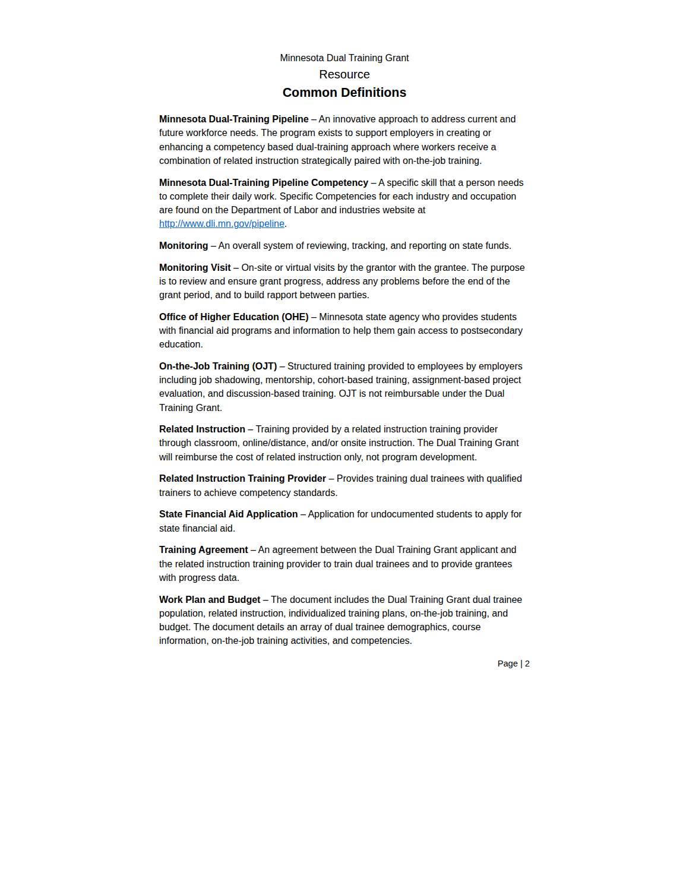Minnesota Dual Training Grant
Resource
Common Definitions
Minnesota Dual-Training Pipeline
– An innovative approach to address current and future workforce needs. The program exists to support employers in creating or enhancing a competency based dual-training approach where workers receive a combination of related instruction strategically paired with on-the-job training.
Minnesota Dual-Training Pipeline Competency
– A specific skill that a person needs to complete their daily work. Specific Competencies for each industry and occupation are found on the Department of Labor and industries website at http://www.dli.mn.gov/pipeline.
Monitoring
– An overall system of reviewing, tracking, and reporting on state funds.
Monitoring Visit
– On-site or virtual visits by the grantor with the grantee. The purpose is to review and ensure grant progress, address any problems before the end of the grant period, and to build rapport between parties.
Office of Higher Education (OHE)
– Minnesota state agency who provides students with financial aid programs and information to help them gain access to postsecondary education.
On-the-Job Training (OJT)
– Structured training provided to employees by employers including job shadowing, mentorship, cohort-based training, assignment-based project evaluation, and discussion-based training. OJT is not reimbursable under the Dual Training Grant.
Related Instruction
– Training provided by a related instruction training provider through classroom, online/distance, and/or onsite instruction. The Dual Training Grant will reimburse the cost of related instruction only, not program development.
Related Instruction Training Provider
– Provides training dual trainees with qualified trainers to achieve competency standards.
State Financial Aid Application
– Application for undocumented students to apply for state financial aid.
Training Agreement
– An agreement between the Dual Training Grant applicant and the related instruction training provider to train dual trainees and to provide grantees with progress data.
Work Plan and Budget
– The document includes the Dual Training Grant dual trainee population, related instruction, individualized training plans, on-the-job training, and budget. The document details an array of dual trainee demographics, course information, on-the-job training activities, and competencies.
Page | 2